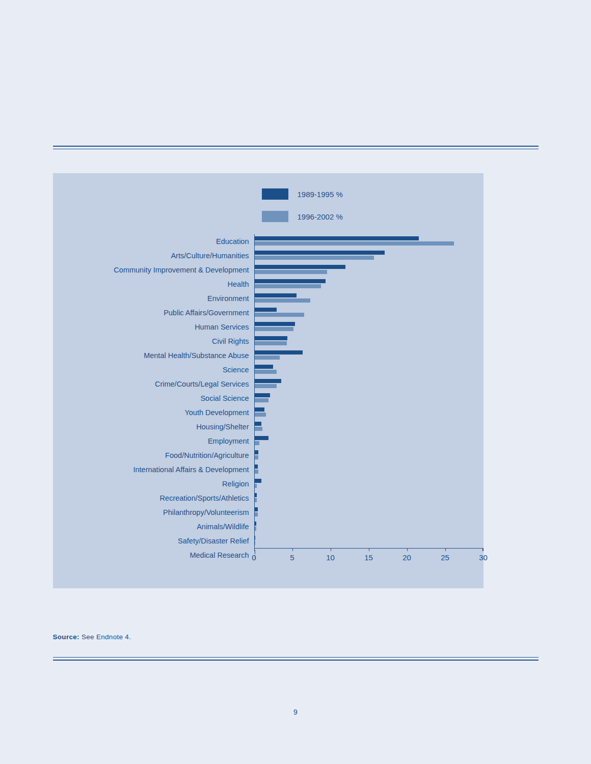1989-1995 %
1996-2002 %
Education
Arts/Culture/Humanities
Community Improvement & Development
Health
Environment
Public Affairs/Government
Human Services
Civil Rights
Mental Health/Substance Abuse
Science
Crime/Courts/Legal Services
Social Science
Youth Development
Housing/Shelter
Employment
Food/Nutrition/Agriculture
International Affairs & Development
Religion
Recreation/Sports/Athletics
Philanthropy/Volunteerism
Animals/Wildlife
Safety/Disaster Relief
Medical Research
0
5
10
15
20
25
30
Source: See Endnote 4.
9